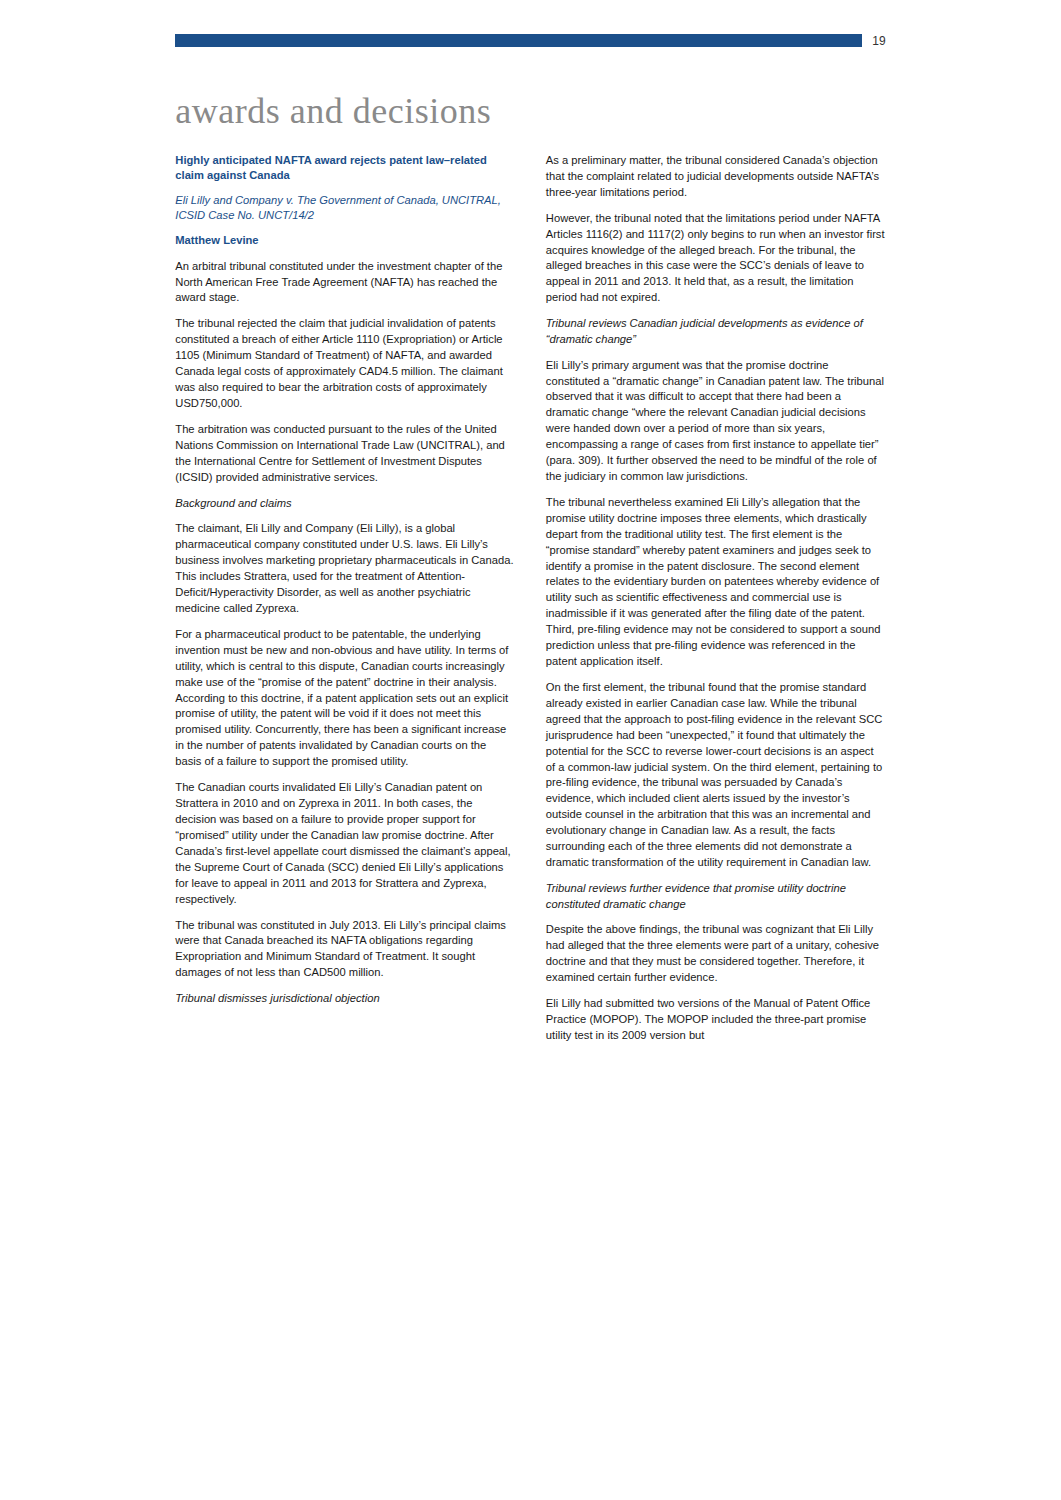19
awards and decisions
Highly anticipated NAFTA award rejects patent law–related claim against Canada
Eli Lilly and Company v. The Government of Canada, UNCITRAL, ICSID Case No. UNCT/14/2
Matthew Levine
An arbitral tribunal constituted under the investment chapter of the North American Free Trade Agreement (NAFTA) has reached the award stage.
The tribunal rejected the claim that judicial invalidation of patents constituted a breach of either Article 1110 (Expropriation) or Article 1105 (Minimum Standard of Treatment) of NAFTA, and awarded Canada legal costs of approximately CAD4.5 million. The claimant was also required to bear the arbitration costs of approximately USD750,000.
The arbitration was conducted pursuant to the rules of the United Nations Commission on International Trade Law (UNCITRAL), and the International Centre for Settlement of Investment Disputes (ICSID) provided administrative services.
Background and claims
The claimant, Eli Lilly and Company (Eli Lilly), is a global pharmaceutical company constituted under U.S. laws. Eli Lilly’s business involves marketing proprietary pharmaceuticals in Canada. This includes Strattera, used for the treatment of Attention-Deficit/Hyperactivity Disorder, as well as another psychiatric medicine called Zyprexa.
For a pharmaceutical product to be patentable, the underlying invention must be new and non-obvious and have utility. In terms of utility, which is central to this dispute, Canadian courts increasingly make use of the “promise of the patent” doctrine in their analysis. According to this doctrine, if a patent application sets out an explicit promise of utility, the patent will be void if it does not meet this promised utility. Concurrently, there has been a significant increase in the number of patents invalidated by Canadian courts on the basis of a failure to support the promised utility.
The Canadian courts invalidated Eli Lilly’s Canadian patent on Strattera in 2010 and on Zyprexa in 2011. In both cases, the decision was based on a failure to provide proper support for “promised” utility under the Canadian law promise doctrine. After Canada’s first-level appellate court dismissed the claimant’s appeal, the Supreme Court of Canada (SCC) denied Eli Lilly’s applications for leave to appeal in 2011 and 2013 for Strattera and Zyprexa, respectively.
The tribunal was constituted in July 2013. Eli Lilly’s principal claims were that Canada breached its NAFTA obligations regarding Expropriation and Minimum Standard of Treatment. It sought damages of not less than CAD500 million.
Tribunal dismisses jurisdictional objection
As a preliminary matter, the tribunal considered Canada’s objection that the complaint related to judicial developments outside NAFTA’s three-year limitations period.
However, the tribunal noted that the limitations period under NAFTA Articles 1116(2) and 1117(2) only begins to run when an investor first acquires knowledge of the alleged breach. For the tribunal, the alleged breaches in this case were the SCC’s denials of leave to appeal in 2011 and 2013. It held that, as a result, the limitation period had not expired.
Tribunal reviews Canadian judicial developments as evidence of “dramatic change”
Eli Lilly’s primary argument was that the promise doctrine constituted a “dramatic change” in Canadian patent law. The tribunal observed that it was difficult to accept that there had been a dramatic change “where the relevant Canadian judicial decisions were handed down over a period of more than six years, encompassing a range of cases from first instance to appellate tier” (para. 309). It further observed the need to be mindful of the role of the judiciary in common law jurisdictions.
The tribunal nevertheless examined Eli Lilly’s allegation that the promise utility doctrine imposes three elements, which drastically depart from the traditional utility test. The first element is the “promise standard” whereby patent examiners and judges seek to identify a promise in the patent disclosure. The second element relates to the evidentiary burden on patentees whereby evidence of utility such as scientific effectiveness and commercial use is inadmissible if it was generated after the filing date of the patent. Third, pre-filing evidence may not be considered to support a sound prediction unless that pre-filing evidence was referenced in the patent application itself.
On the first element, the tribunal found that the promise standard already existed in earlier Canadian case law. While the tribunal agreed that the approach to post-filing evidence in the relevant SCC jurisprudence had been “unexpected,” it found that ultimately the potential for the SCC to reverse lower-court decisions is an aspect of a common-law judicial system. On the third element, pertaining to pre-filing evidence, the tribunal was persuaded by Canada’s evidence, which included client alerts issued by the investor’s outside counsel in the arbitration that this was an incremental and evolutionary change in Canadian law. As a result, the facts surrounding each of the three elements did not demonstrate a dramatic transformation of the utility requirement in Canadian law.
Tribunal reviews further evidence that promise utility doctrine constituted dramatic change
Despite the above findings, the tribunal was cognizant that Eli Lilly had alleged that the three elements were part of a unitary, cohesive doctrine and that they must be considered together. Therefore, it examined certain further evidence.
Eli Lilly had submitted two versions of the Manual of Patent Office Practice (MOPOP). The MOPOP included the three-part promise utility test in its 2009 version but